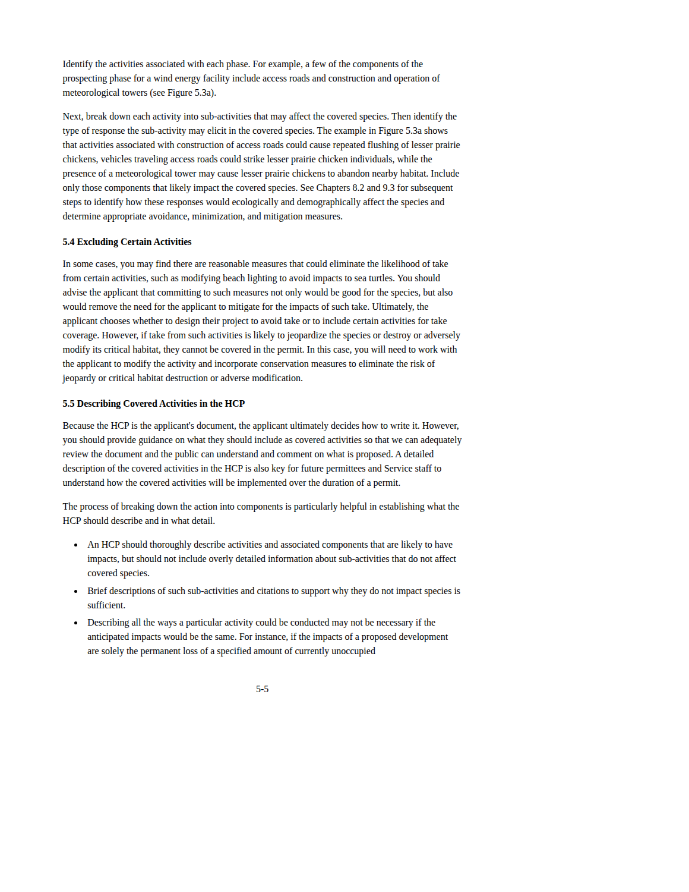Identify the activities associated with each phase. For example, a few of the components of the prospecting phase for a wind energy facility include access roads and construction and operation of meteorological towers (see Figure 5.3a).
Next, break down each activity into sub-activities that may affect the covered species. Then identify the type of response the sub-activity may elicit in the covered species. The example in Figure 5.3a shows that activities associated with construction of access roads could cause repeated flushing of lesser prairie chickens, vehicles traveling access roads could strike lesser prairie chicken individuals, while the presence of a meteorological tower may cause lesser prairie chickens to abandon nearby habitat. Include only those components that likely impact the covered species. See Chapters 8.2 and 9.3 for subsequent steps to identify how these responses would ecologically and demographically affect the species and determine appropriate avoidance, minimization, and mitigation measures.
5.4 Excluding Certain Activities
In some cases, you may find there are reasonable measures that could eliminate the likelihood of take from certain activities, such as modifying beach lighting to avoid impacts to sea turtles. You should advise the applicant that committing to such measures not only would be good for the species, but also would remove the need for the applicant to mitigate for the impacts of such take. Ultimately, the applicant chooses whether to design their project to avoid take or to include certain activities for take coverage. However, if take from such activities is likely to jeopardize the species or destroy or adversely modify its critical habitat, they cannot be covered in the permit. In this case, you will need to work with the applicant to modify the activity and incorporate conservation measures to eliminate the risk of jeopardy or critical habitat destruction or adverse modification.
5.5 Describing Covered Activities in the HCP
Because the HCP is the applicant's document, the applicant ultimately decides how to write it. However, you should provide guidance on what they should include as covered activities so that we can adequately review the document and the public can understand and comment on what is proposed. A detailed description of the covered activities in the HCP is also key for future permittees and Service staff to understand how the covered activities will be implemented over the duration of a permit.
The process of breaking down the action into components is particularly helpful in establishing what the HCP should describe and in what detail.
An HCP should thoroughly describe activities and associated components that are likely to have impacts, but should not include overly detailed information about sub-activities that do not affect covered species.
Brief descriptions of such sub-activities and citations to support why they do not impact species is sufficient.
Describing all the ways a particular activity could be conducted may not be necessary if the anticipated impacts would be the same. For instance, if the impacts of a proposed development are solely the permanent loss of a specified amount of currently unoccupied
5-5